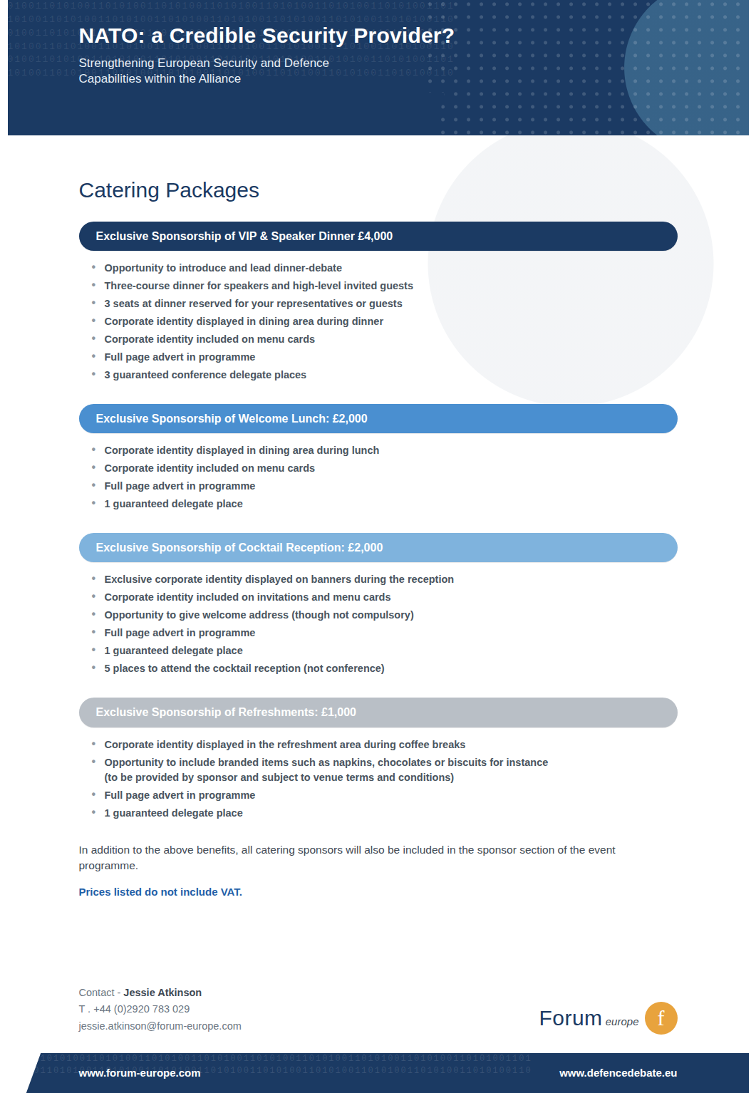0100110101001101010011010100110101001101010011010100110101001101 1010011010100110101001101010011010100110101001101010011010100110 0100110101001101010011010100110101001101010011010100110101001101 1010011010100110101001101010011010100110101001101010011010100110 0100110101001101010011010100110101001101010011010100110101001101 1010011010100110101001101010011010100110101001101010011010100110
NATO: a Credible Security Provider?
Strengthening European Security and Defence
Capabilities within the Alliance
Catering Packages
Exclusive Sponsorship of VIP & Speaker Dinner £4,000
Opportunity to introduce and lead dinner-debate
Three-course dinner for speakers and high-level invited guests
3 seats at dinner reserved for your representatives or guests
Corporate identity displayed in dining area during dinner
Corporate identity included on menu cards
Full page advert in programme
3 guaranteed conference delegate places
Exclusive Sponsorship of Welcome Lunch: £2,000
Corporate identity displayed in dining area during lunch
Corporate identity included on menu cards
Full page advert in programme
1 guaranteed delegate place
Exclusive Sponsorship of Cocktail Reception: £2,000
Exclusive corporate identity displayed on banners during the reception
Corporate identity included on invitations and menu cards
Opportunity to give welcome address (though not compulsory)
Full page advert in programme
1 guaranteed delegate place
5 places to attend the cocktail reception (not conference)
Exclusive Sponsorship of Refreshments: £1,000
Corporate identity displayed in the refreshment area during coffee breaks
Opportunity to include branded items such as napkins, chocolates or biscuits for instance(to be provided by sponsor and subject to venue terms and conditions)
Full page advert in programme
1 guaranteed delegate place
In addition to the above benefits, all catering sponsors will also be included in the sponsor section of the event programme.
Prices listed do not include VAT.
Contact - Jessie Atkinson
T . +44 (0)2920 783 029
jessie.atkinson@forum-europe.com
Forum europe
f
01001101010011010100110101001101010011010100110101001101010011010100110101001101 10100110101001101010011010100110101001101010011010100110101001101010011010100110
www.forum-europe.com www.defencedebate.eu